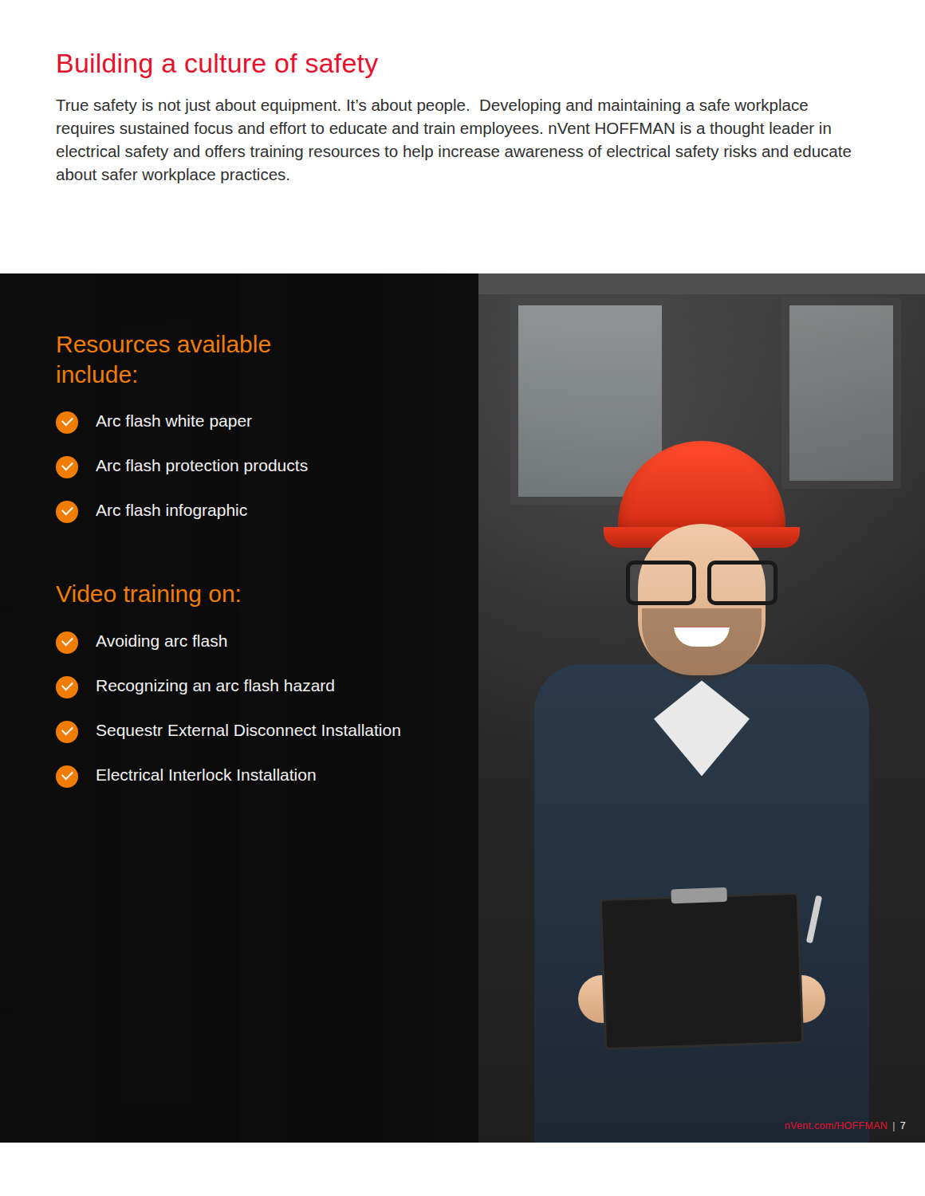Building a culture of safety
True safety is not just about equipment. It’s about people. Developing and maintaining a safe workplace requires sustained focus and effort to educate and train employees. nVent HOFFMAN is a thought leader in electrical safety and offers training resources to help increase awareness of electrical safety risks and educate about safer workplace practices.
Resources available
include:
Arc flash white paper
Arc flash protection products
Arc flash infographic
Video training on:
Avoiding arc flash
Recognizing an arc flash hazard
Sequestr External Disconnect Installation
Electrical Interlock Installation
nVent.com/HOFFMAN|7